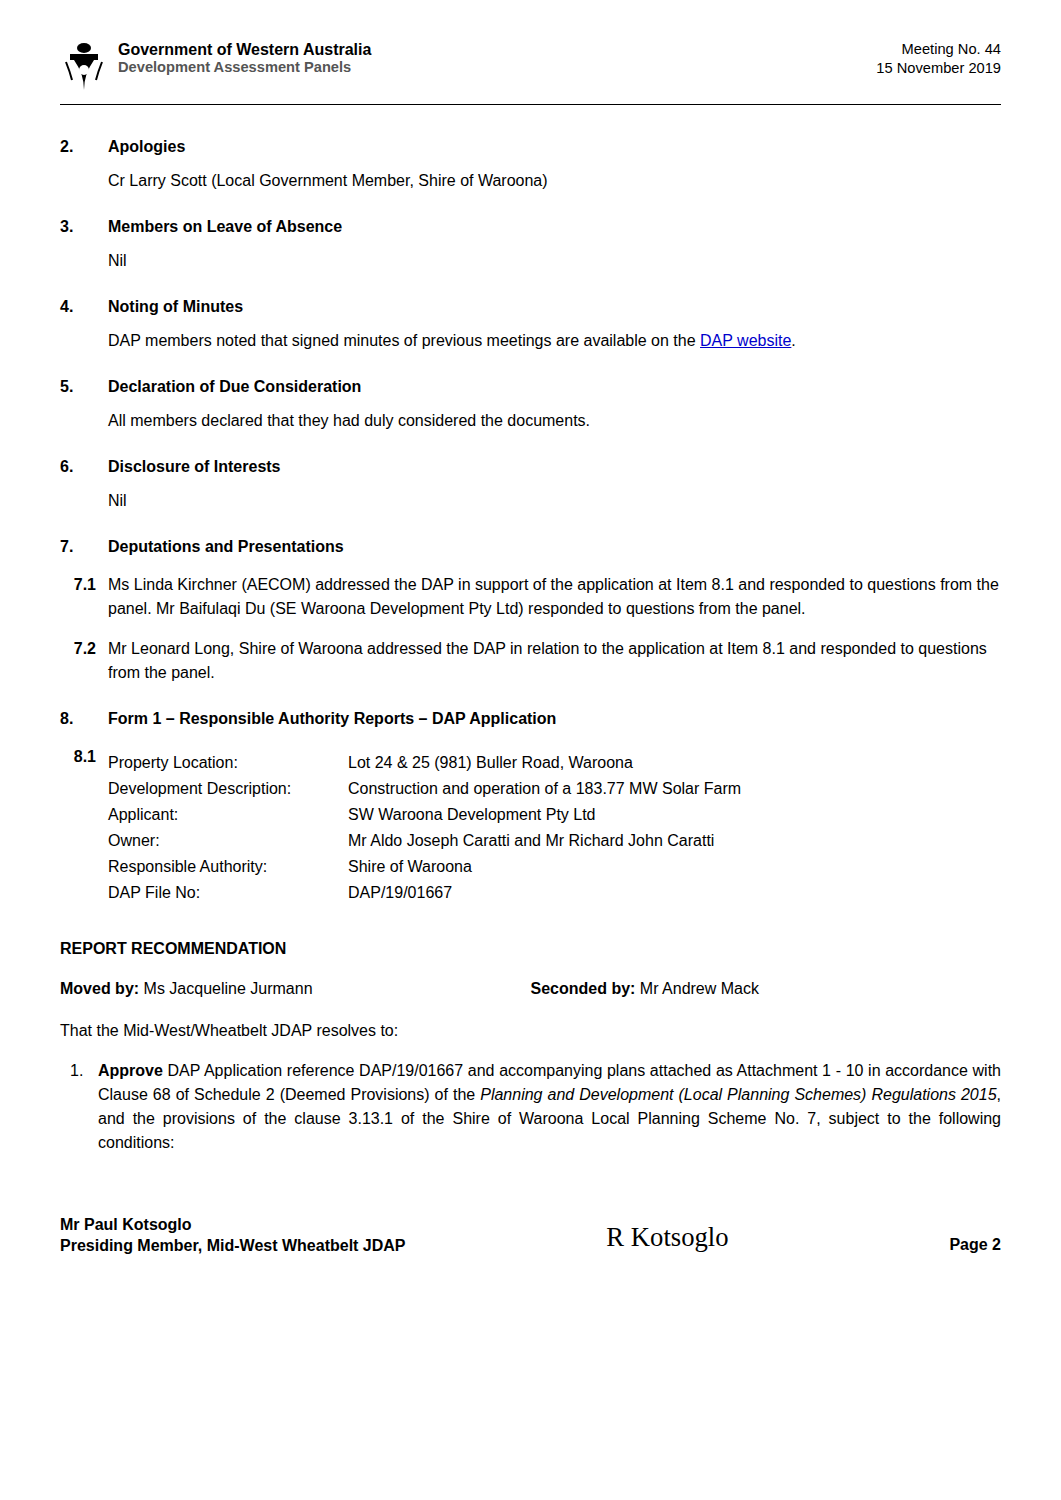Government of Western Australia
Development Assessment Panels
Meeting No. 44
15 November 2019
2.
Apologies
Cr Larry Scott (Local Government Member, Shire of Waroona)
3.
Members on Leave of Absence
Nil
4.
Noting of Minutes
DAP members noted that signed minutes of previous meetings are available on the DAP website.
5.
Declaration of Due Consideration
All members declared that they had duly considered the documents.
6.
Disclosure of Interests
Nil
7.
Deputations and Presentations
7.1
Ms Linda Kirchner (AECOM) addressed the DAP in support of the application at Item 8.1 and responded to questions from the panel. Mr Baifulaqi Du (SE Waroona Development Pty Ltd) responded to questions from the panel.
7.2
Mr Leonard Long, Shire of Waroona addressed the DAP in relation to the application at Item 8.1 and responded to questions from the panel.
8.
Form 1 – Responsible Authority Reports – DAP Application
8.1
| Property Location: | Lot 24 & 25 (981) Buller Road, Waroona |
| Development Description: | Construction and operation of a 183.77 MW Solar Farm |
| Applicant: | SW Waroona Development Pty Ltd |
| Owner: | Mr Aldo Joseph Caratti and Mr Richard John Caratti |
| Responsible Authority: | Shire of Waroona |
| DAP File No: | DAP/19/01667 |
REPORT RECOMMENDATION
Moved by: Ms Jacqueline Jurmann
Seconded by: Mr Andrew Mack
That the Mid-West/Wheatbelt JDAP resolves to:
1.
Approve DAP Application reference DAP/19/01667 and accompanying plans attached as Attachment 1 - 10 in accordance with Clause 68 of Schedule 2 (Deemed Provisions) of the Planning and Development (Local Planning Schemes) Regulations 2015, and the provisions of the clause 3.13.1 of the Shire of Waroona Local Planning Scheme No. 7, subject to the following conditions:
Mr Paul Kotsoglo
Presiding Member, Mid-West Wheatbelt JDAP
R   Kotsoglo
Page 2